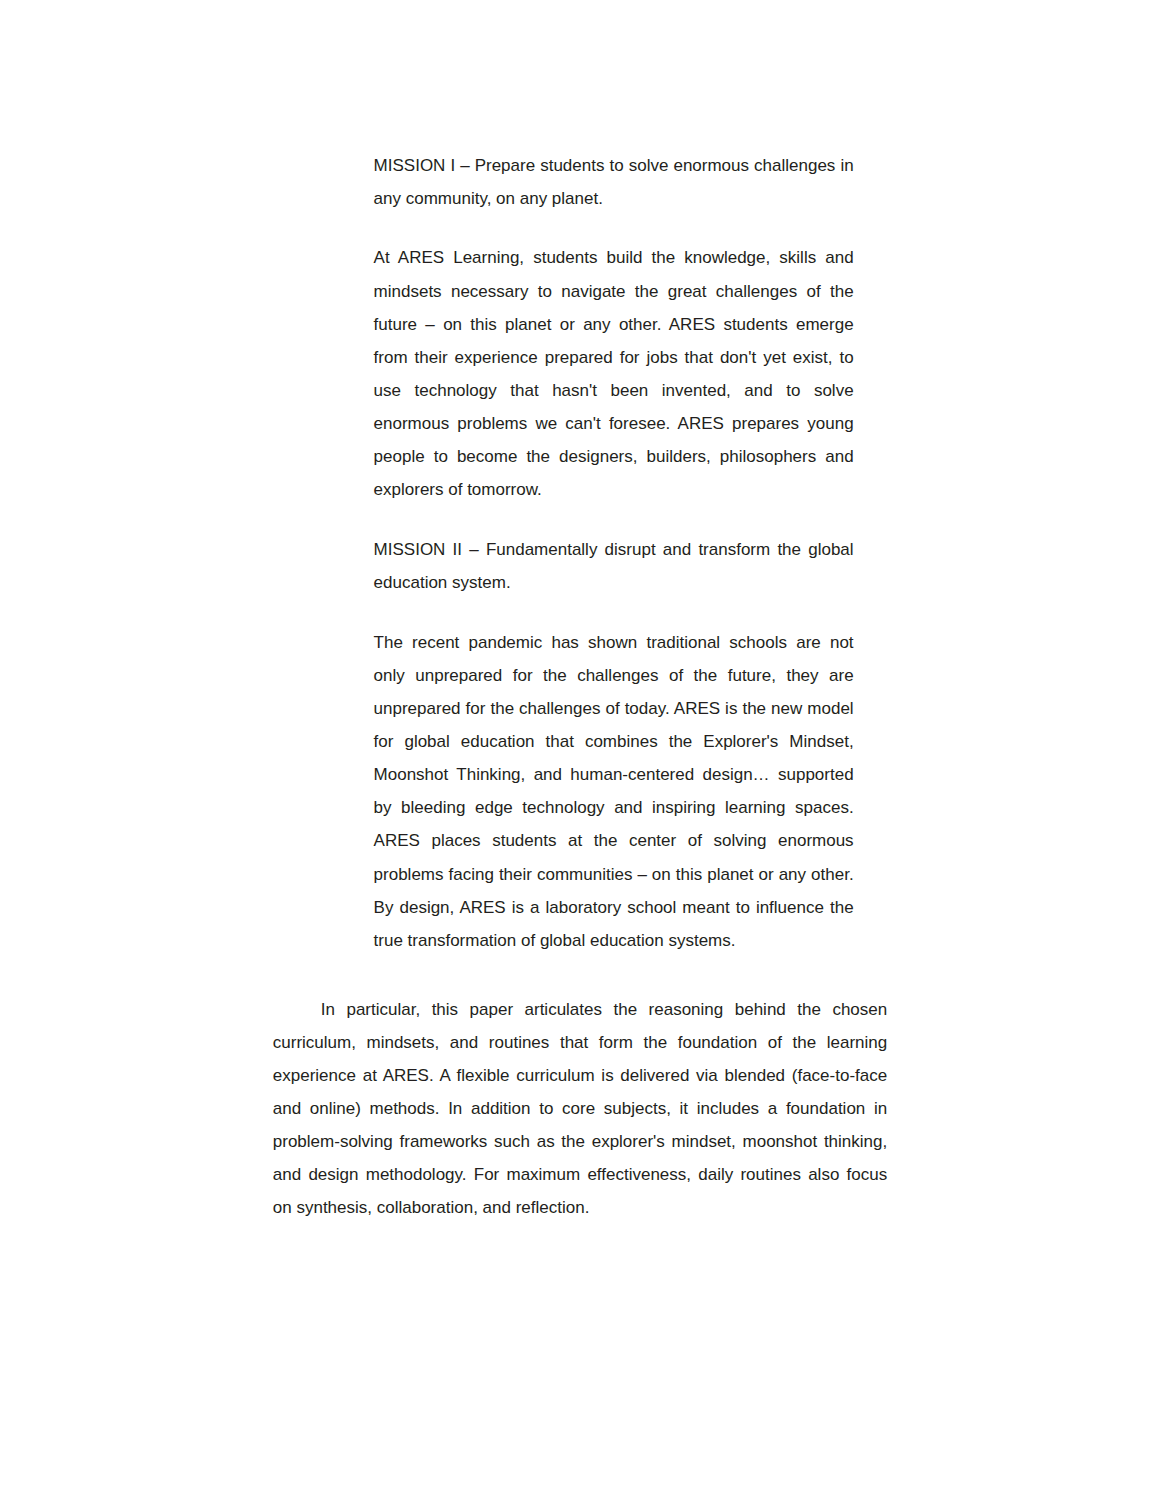MISSION I – Prepare students to solve enormous challenges in any community, on any planet.
At ARES Learning, students build the knowledge, skills and mindsets necessary to navigate the great challenges of the future – on this planet or any other. ARES students emerge from their experience prepared for jobs that don't yet exist, to use technology that hasn't been invented, and to solve enormous problems we can't foresee. ARES prepares young people to become the designers, builders, philosophers and explorers of tomorrow.
MISSION II – Fundamentally disrupt and transform the global education system.
The recent pandemic has shown traditional schools are not only unprepared for the challenges of the future, they are unprepared for the challenges of today. ARES is the new model for global education that combines the Explorer's Mindset, Moonshot Thinking, and human-centered design… supported by bleeding edge technology and inspiring learning spaces. ARES places students at the center of solving enormous problems facing their communities – on this planet or any other. By design, ARES is a laboratory school meant to influence the true transformation of global education systems.
In particular, this paper articulates the reasoning behind the chosen curriculum, mindsets, and routines that form the foundation of the learning experience at ARES. A flexible curriculum is delivered via blended (face-to-face and online) methods. In addition to core subjects, it includes a foundation in problem-solving frameworks such as the explorer's mindset, moonshot thinking, and design methodology. For maximum effectiveness, daily routines also focus on synthesis, collaboration, and reflection.